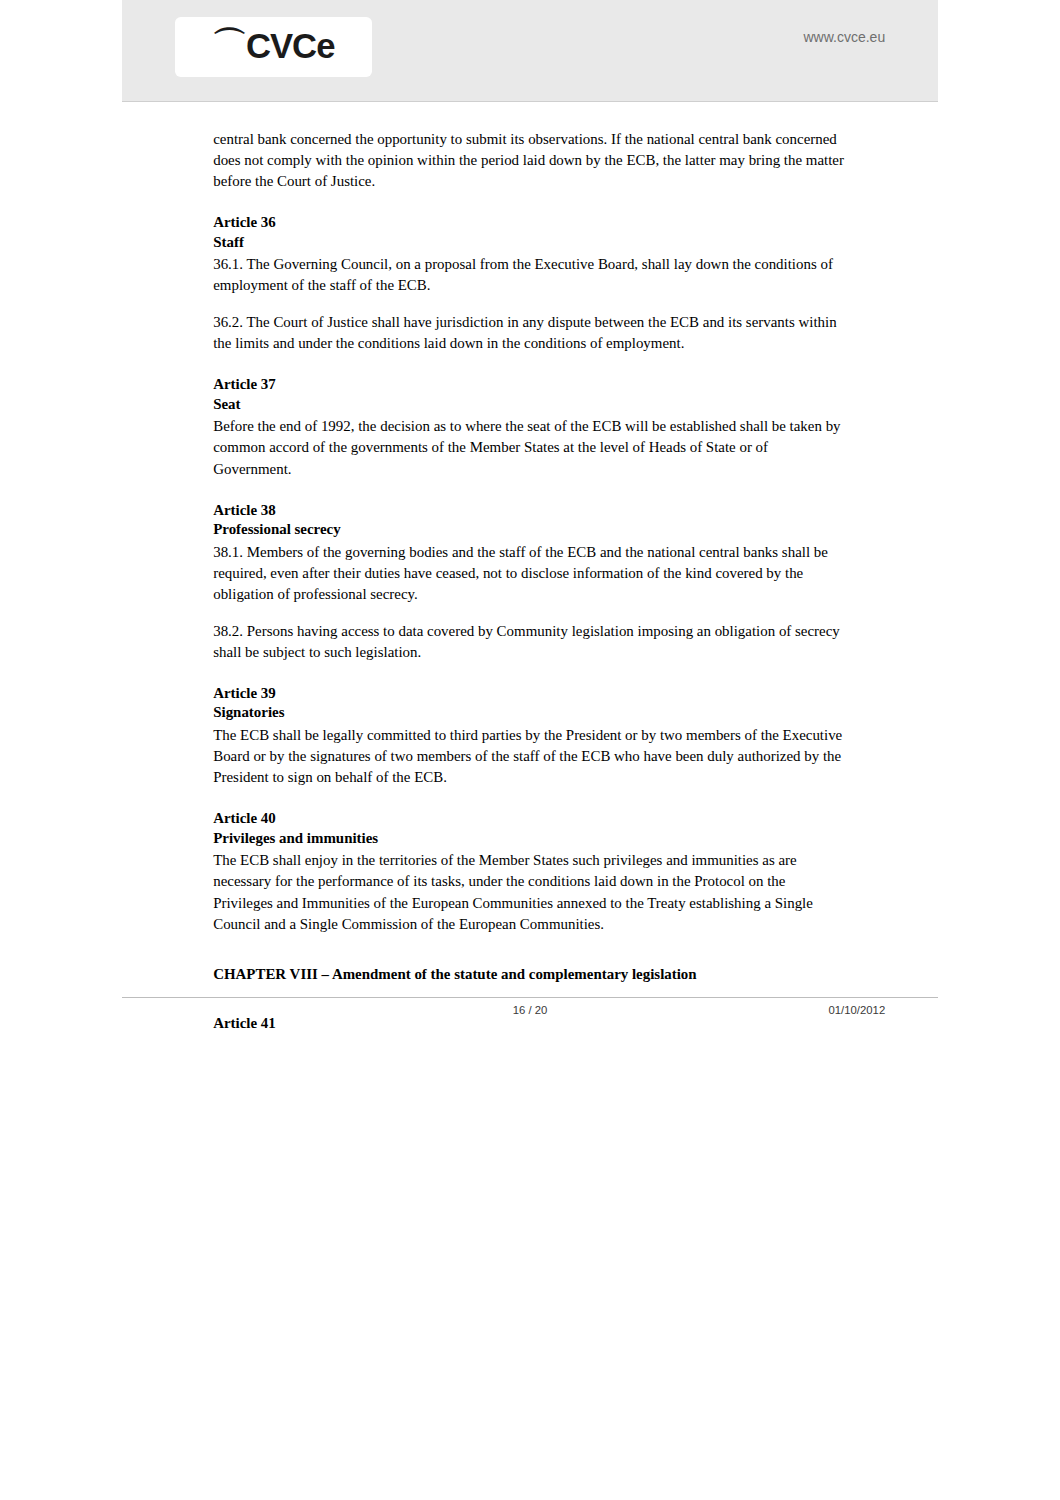⌒CVCe
www.cvce.eu
central bank concerned the opportunity to submit its observations. If the national central bank concerned does not comply with the opinion within the period laid down by the ECB, the latter may bring the matter before the Court of Justice.
Article 36Staff
36.1. The Governing Council, on a proposal from the Executive Board, shall lay down the conditions of employment of the staff of the ECB.
36.2. The Court of Justice shall have jurisdiction in any dispute between the ECB and its servants within the limits and under the conditions laid down in the conditions of employment.
Article 37Seat
Before the end of 1992, the decision as to where the seat of the ECB will be established shall be taken by common accord of the governments of the Member States at the level of Heads of State or of Government.
Article 38Professional secrecy
38.1. Members of the governing bodies and the staff of the ECB and the national central banks shall be required, even after their duties have ceased, not to disclose information of the kind covered by the obligation of professional secrecy.
38.2. Persons having access to data covered by Community legislation imposing an obligation of secrecy shall be subject to such legislation.
Article 39Signatories
The ECB shall be legally committed to third parties by the President or by two members of the Executive Board or by the signatures of two members of the staff of the ECB who have been duly authorized by the President to sign on behalf of the ECB.
Article 40Privileges and immunities
The ECB shall enjoy in the territories of the Member States such privileges and immunities as are necessary for the performance of its tasks, under the conditions laid down in the Protocol on the Privileges and Immunities of the European Communities annexed to the Treaty establishing a Single Council and a Single Commission of the European Communities.
CHAPTER VIII – Amendment of the statute and complementary legislation
Article 41
01/10/2012
16 / 20